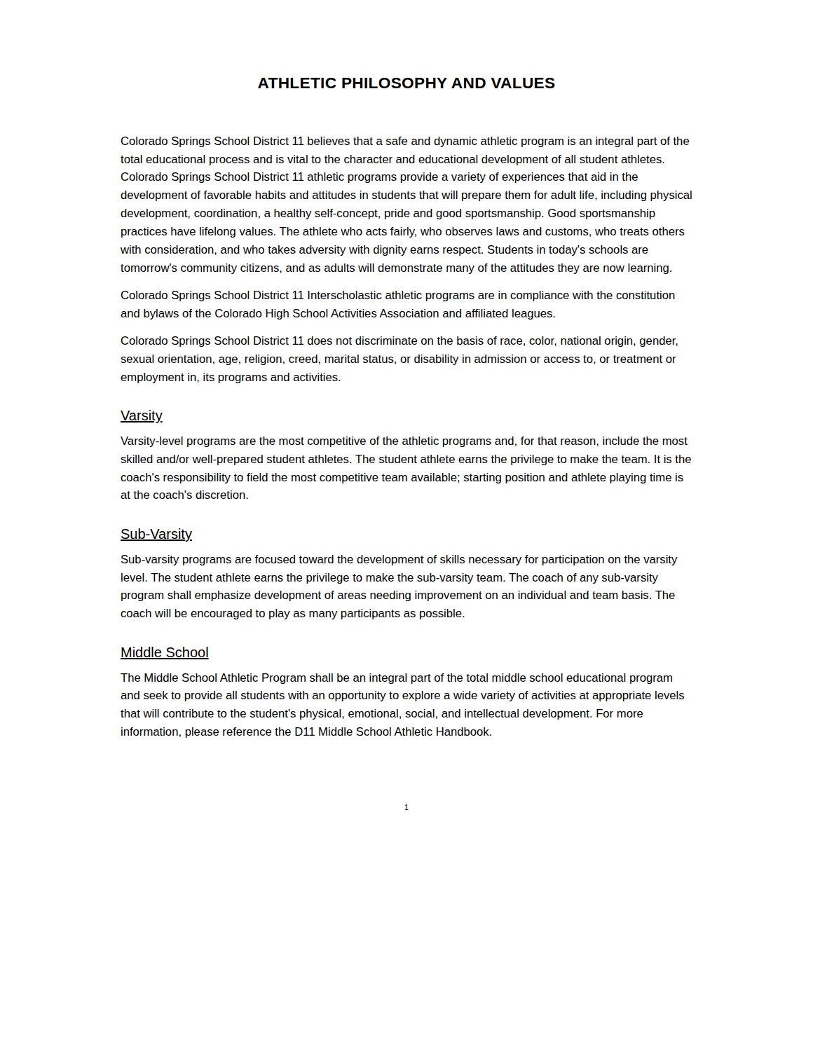ATHLETIC PHILOSOPHY AND VALUES
Colorado Springs School District 11 believes that a safe and dynamic athletic program is an integral part of the total educational process and is vital to the character and educational development of all student athletes. Colorado Springs School District 11 athletic programs provide a variety of experiences that aid in the development of favorable habits and attitudes in students that will prepare them for adult life, including physical development, coordination, a healthy self-concept, pride and good sportsmanship. Good sportsmanship practices have lifelong values. The athlete who acts fairly, who observes laws and customs, who treats others with consideration, and who takes adversity with dignity earns respect. Students in today's schools are tomorrow's community citizens, and as adults will demonstrate many of the attitudes they are now learning.
Colorado Springs School District 11 Interscholastic athletic programs are in compliance with the constitution and bylaws of the Colorado High School Activities Association and affiliated leagues.
Colorado Springs School District 11 does not discriminate on the basis of race, color, national origin, gender, sexual orientation, age, religion, creed, marital status, or disability in admission or access to, or treatment or employment in, its programs and activities.
Varsity
Varsity-level programs are the most competitive of the athletic programs and, for that reason, include the most skilled and/or well-prepared student athletes. The student athlete earns the privilege to make the team. It is the coach's responsibility to field the most competitive team available; starting position and athlete playing time is at the coach's discretion.
Sub-Varsity
Sub-varsity programs are focused toward the development of skills necessary for participation on the varsity level. The student athlete earns the privilege to make the sub-varsity team. The coach of any sub-varsity program shall emphasize development of areas needing improvement on an individual and team basis. The coach will be encouraged to play as many participants as possible.
Middle School
The Middle School Athletic Program shall be an integral part of the total middle school educational program and seek to provide all students with an opportunity to explore a wide variety of activities at appropriate levels that will contribute to the student's physical, emotional, social, and intellectual development. For more information, please reference the D11 Middle School Athletic Handbook.
1